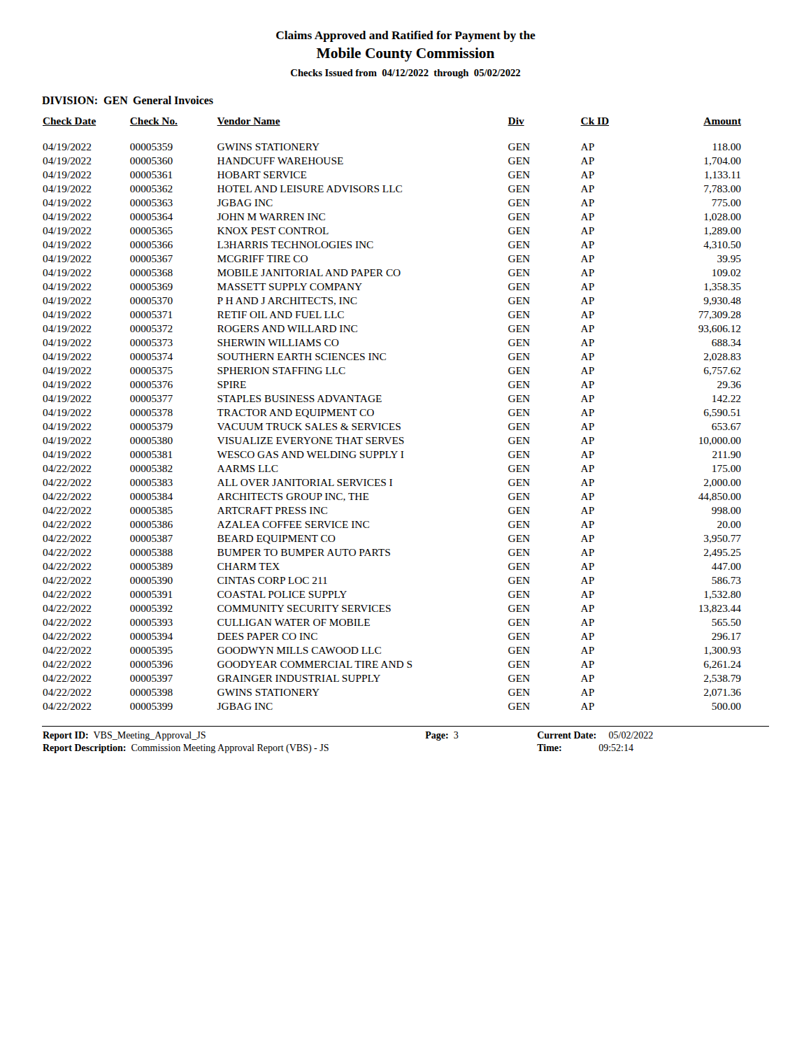Claims Approved and Ratified for Payment by the
Mobile County Commission
Checks Issued from 04/12/2022 through 05/02/2022
DIVISION: GENGeneral Invoices
| Check Date | Check No. | Vendor Name | Div | Ck ID | Amount |
| --- | --- | --- | --- | --- | --- |
| 04/19/2022 | 00005359 | GWINS STATIONERY | GEN | AP | 118.00 |
| 04/19/2022 | 00005360 | HANDCUFF WAREHOUSE | GEN | AP | 1,704.00 |
| 04/19/2022 | 00005361 | HOBART SERVICE | GEN | AP | 1,133.11 |
| 04/19/2022 | 00005362 | HOTEL AND LEISURE ADVISORS LLC | GEN | AP | 7,783.00 |
| 04/19/2022 | 00005363 | JGBAG INC | GEN | AP | 775.00 |
| 04/19/2022 | 00005364 | JOHN M WARREN INC | GEN | AP | 1,028.00 |
| 04/19/2022 | 00005365 | KNOX PEST CONTROL | GEN | AP | 1,289.00 |
| 04/19/2022 | 00005366 | L3HARRIS TECHNOLOGIES INC | GEN | AP | 4,310.50 |
| 04/19/2022 | 00005367 | MCGRIFF TIRE CO | GEN | AP | 39.95 |
| 04/19/2022 | 00005368 | MOBILE JANITORIAL AND PAPER CO | GEN | AP | 109.02 |
| 04/19/2022 | 00005369 | MASSETT SUPPLY COMPANY | GEN | AP | 1,358.35 |
| 04/19/2022 | 00005370 | P H AND J ARCHITECTS, INC | GEN | AP | 9,930.48 |
| 04/19/2022 | 00005371 | RETIF OIL AND FUEL LLC | GEN | AP | 77,309.28 |
| 04/19/2022 | 00005372 | ROGERS AND WILLARD INC | GEN | AP | 93,606.12 |
| 04/19/2022 | 00005373 | SHERWIN WILLIAMS CO | GEN | AP | 688.34 |
| 04/19/2022 | 00005374 | SOUTHERN EARTH SCIENCES INC | GEN | AP | 2,028.83 |
| 04/19/2022 | 00005375 | SPHERION STAFFING LLC | GEN | AP | 6,757.62 |
| 04/19/2022 | 00005376 | SPIRE | GEN | AP | 29.36 |
| 04/19/2022 | 00005377 | STAPLES BUSINESS ADVANTAGE | GEN | AP | 142.22 |
| 04/19/2022 | 00005378 | TRACTOR AND EQUIPMENT CO | GEN | AP | 6,590.51 |
| 04/19/2022 | 00005379 | VACUUM TRUCK SALES & SERVICES | GEN | AP | 653.67 |
| 04/19/2022 | 00005380 | VISUALIZE EVERYONE THAT SERVES | GEN | AP | 10,000.00 |
| 04/19/2022 | 00005381 | WESCO GAS AND WELDING SUPPLY I | GEN | AP | 211.90 |
| 04/22/2022 | 00005382 | AARMS LLC | GEN | AP | 175.00 |
| 04/22/2022 | 00005383 | ALL OVER JANITORIAL SERVICES I | GEN | AP | 2,000.00 |
| 04/22/2022 | 00005384 | ARCHITECTS GROUP INC, THE | GEN | AP | 44,850.00 |
| 04/22/2022 | 00005385 | ARTCRAFT PRESS INC | GEN | AP | 998.00 |
| 04/22/2022 | 00005386 | AZALEA COFFEE SERVICE INC | GEN | AP | 20.00 |
| 04/22/2022 | 00005387 | BEARD EQUIPMENT CO | GEN | AP | 3,950.77 |
| 04/22/2022 | 00005388 | BUMPER TO BUMPER AUTO PARTS | GEN | AP | 2,495.25 |
| 04/22/2022 | 00005389 | CHARM TEX | GEN | AP | 447.00 |
| 04/22/2022 | 00005390 | CINTAS CORP LOC 211 | GEN | AP | 586.73 |
| 04/22/2022 | 00005391 | COASTAL POLICE SUPPLY | GEN | AP | 1,532.80 |
| 04/22/2022 | 00005392 | COMMUNITY SECURITY SERVICES | GEN | AP | 13,823.44 |
| 04/22/2022 | 00005393 | CULLIGAN WATER OF MOBILE | GEN | AP | 565.50 |
| 04/22/2022 | 00005394 | DEES PAPER CO INC | GEN | AP | 296.17 |
| 04/22/2022 | 00005395 | GOODWYN MILLS CAWOOD LLC | GEN | AP | 1,300.93 |
| 04/22/2022 | 00005396 | GOODYEAR COMMERCIAL TIRE AND S | GEN | AP | 6,261.24 |
| 04/22/2022 | 00005397 | GRAINGER INDUSTRIAL SUPPLY | GEN | AP | 2,538.79 |
| 04/22/2022 | 00005398 | GWINS STATIONERY | GEN | AP | 2,071.36 |
| 04/22/2022 | 00005399 | JGBAG INC | GEN | AP | 500.00 |
| Report ID: VBS_Meeting_Approval_JS | Page: 3 | Current Date: 05/02/2022 |
| Report Description: Commission Meeting Approval Report (VBS) - JS | | Time: 09:52:14 |